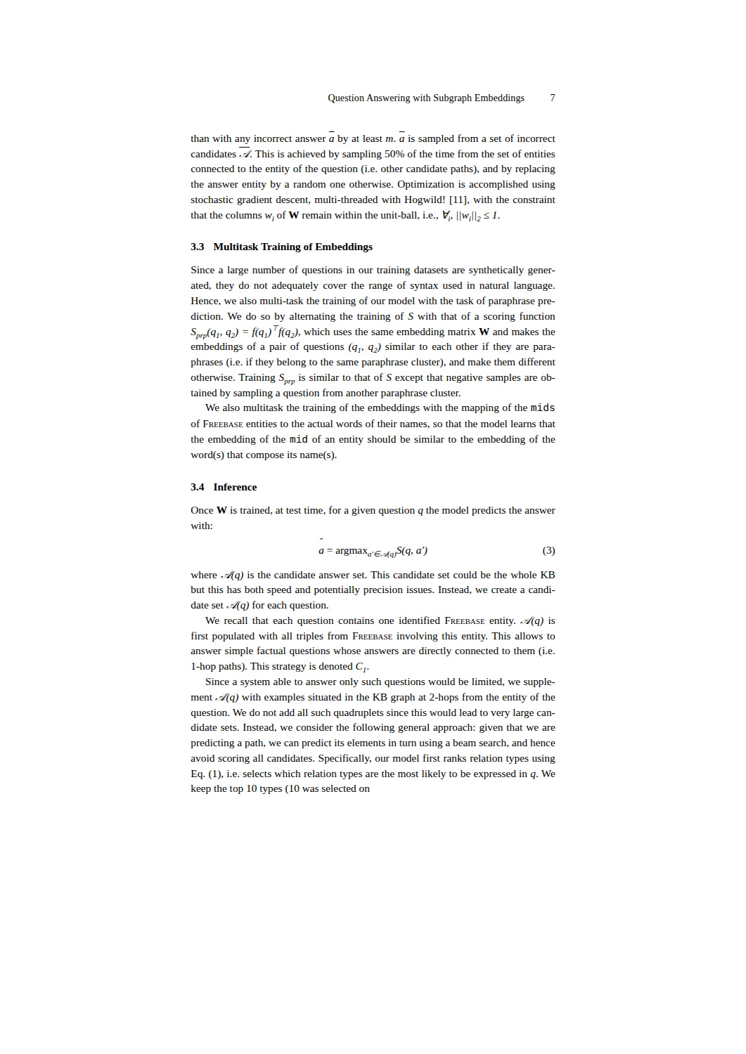Question Answering with Subgraph Embeddings 7
than with any incorrect answer a by at least m. a is sampled from a set of incorrect candidates 𝒜. This is achieved by sampling 50% of the time from the set of entities connected to the entity of the question (i.e. other candidate paths), and by replacing the answer entity by a random one otherwise. Optimization is accomplished using stochastic gradient descent, multi-threaded with Hogwild! [11], with the constraint that the columns wi of W remain within the unit-ball, i.e., ∀i, ||wi||2 ≤ 1.
3.3 Multitask Training of Embeddings
Since a large number of questions in our training datasets are synthetically generated, they do not adequately cover the range of syntax used in natural language. Hence, we also multi-task the training of our model with the task of paraphrase prediction. We do so by alternating the training of S with that of a scoring function Sprp(q1, q2) = f(q1)⊤f(q2), which uses the same embedding matrix W and makes the embeddings of a pair of questions (q1, q2) similar to each other if they are paraphrases (i.e. if they belong to the same paraphrase cluster), and make them different otherwise. Training Sprp is similar to that of S except that negative samples are obtained by sampling a question from another paraphrase cluster.
We also multitask the training of the embeddings with the mapping of the mids of Freebase entities to the actual words of their names, so that the model learns that the embedding of the mid of an entity should be similar to the embedding of the word(s) that compose its name(s).
3.4 Inference
Once W is trained, at test time, for a given question q the model predicts the answer with:
ˆa = argmaxa′∈𝒜(q)S(q, a′) (3)
where 𝒜(q) is the candidate answer set. This candidate set could be the whole KB but this has both speed and potentially precision issues. Instead, we create a candidate set 𝒜(q) for each question.
We recall that each question contains one identified Freebase entity. 𝒜(q) is first populated with all triples from Freebase involving this entity. This allows to answer simple factual questions whose answers are directly connected to them (i.e. 1-hop paths). This strategy is denoted C1.
Since a system able to answer only such questions would be limited, we supplement 𝒜(q) with examples situated in the KB graph at 2-hops from the entity of the question. We do not add all such quadruplets since this would lead to very large candidate sets. Instead, we consider the following general approach: given that we are predicting a path, we can predict its elements in turn using a beam search, and hence avoid scoring all candidates. Specifically, our model first ranks relation types using Eq. (1), i.e. selects which relation types are the most likely to be expressed in q. We keep the top 10 types (10 was selected on